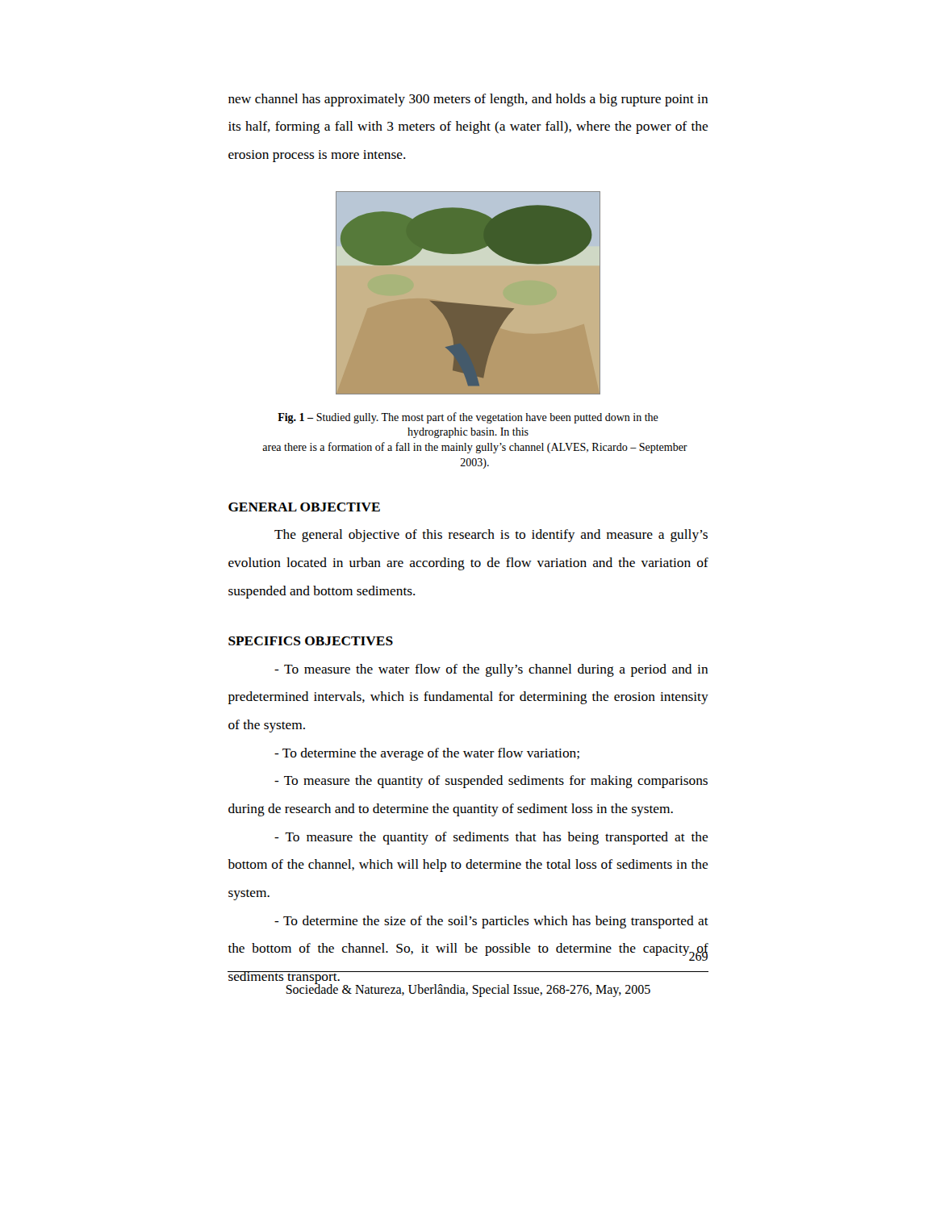new channel has approximately 300 meters of length, and holds a big rupture point in its half, forming a fall with 3 meters of height (a water fall), where the power of the erosion process is more intense.
Fig. 1 – Studied gully. The most part of the vegetation have been putted down in the hydrographic basin. In this area there is a formation of a fall in the mainly gully’s channel (ALVES, Ricardo – September 2003).
GENERAL OBJECTIVE
The general objective of this research is to identify and measure a gully’s evolution located in urban are according to de flow variation and the variation of suspended and bottom sediments.
SPECIFICS OBJECTIVES
- To measure the water flow of the gully’s channel during a period and in predetermined intervals, which is fundamental for determining the erosion intensity of the system.
- To determine the average of the water flow variation;
- To measure the quantity of suspended sediments for making comparisons during de research and to determine the quantity of sediment loss in the system.
- To measure the quantity of sediments that has being transported at the bottom of the channel, which will help to determine the total loss of sediments in the system.
- To determine the size of the soil’s particles which has being transported at the bottom of the channel. So, it will be possible to determine the capacity of sediments transport.
269
Sociedade & Natureza, Uberlândia, Special Issue, 268-276, May, 2005